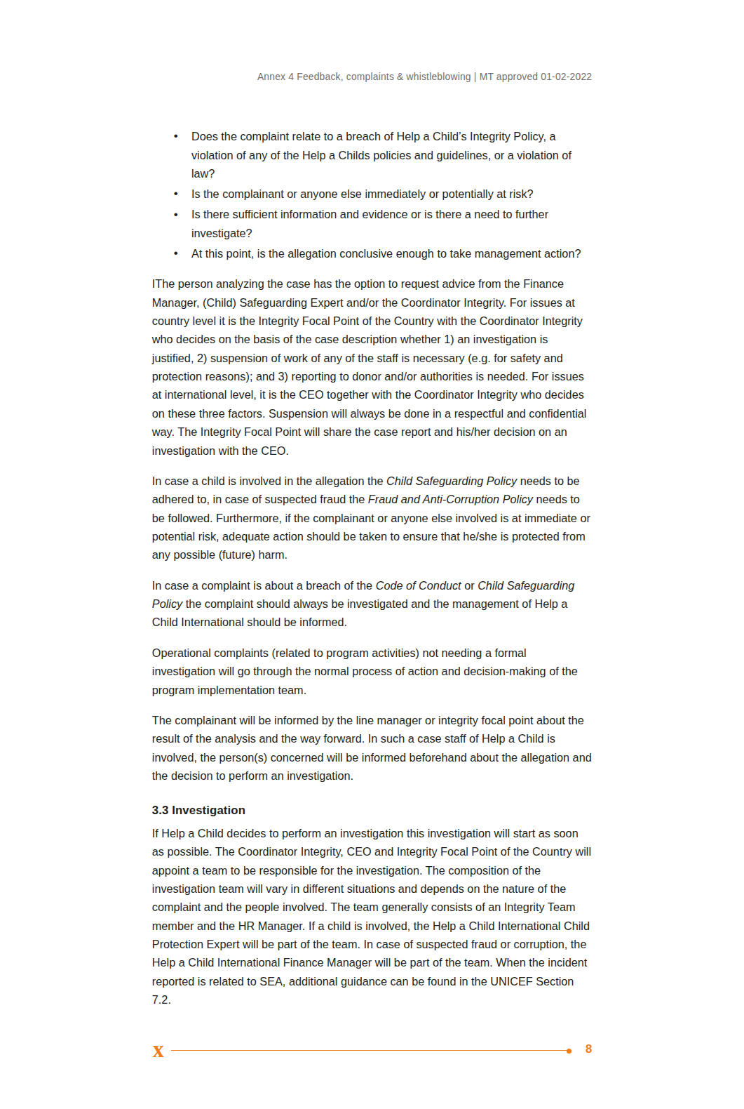Annex 4 Feedback, complaints & whistleblowing | MT approved 01-02-2022
Does the complaint relate to a breach of Help a Child’s Integrity Policy, a violation of any of the Help a Childs policies and guidelines, or a violation of law?
Is the complainant or anyone else immediately or potentially at risk?
Is there sufficient information and evidence or is there a need to further investigate?
At this point, is the allegation conclusive enough to take management action?
IThe person analyzing the case has the option to request advice from the Finance Manager, (Child) Safeguarding Expert and/or the Coordinator Integrity. For issues at country level it is the Integrity Focal Point of the Country with the Coordinator Integrity who decides on the basis of the case description whether 1) an investigation is justified, 2) suspension of work of any of the staff is necessary (e.g. for safety and protection reasons); and 3) reporting to donor and/or authorities is needed. For issues at international level, it is the CEO together with the Coordinator Integrity who decides on these three factors. Suspension will always be done in a respectful and confidential way. The Integrity Focal Point will share the case report and his/her decision on an investigation with the CEO.
In case a child is involved in the allegation the Child Safeguarding Policy needs to be adhered to, in case of suspected fraud the Fraud and Anti-Corruption Policy needs to be followed. Furthermore, if the complainant or anyone else involved is at immediate or potential risk, adequate action should be taken to ensure that he/she is protected from any possible (future) harm.
In case a complaint is about a breach of the Code of Conduct or Child Safeguarding Policy the complaint should always be investigated and the management of Help a Child International should be informed.
Operational complaints (related to program activities) not needing a formal investigation will go through the normal process of action and decision-making of the program implementation team.
The complainant will be informed by the line manager or integrity focal point about the result of the analysis and the way forward. In such a case staff of Help a Child is involved, the person(s) concerned will be informed beforehand about the allegation and the decision to perform an investigation.
3.3 Investigation
If Help a Child decides to perform an investigation this investigation will start as soon as possible. The Coordinator Integrity, CEO and Integrity Focal Point of the Country will appoint a team to be responsible for the investigation. The composition of the investigation team will vary in different situations and depends on the nature of the complaint and the people involved. The team generally consists of an Integrity Team member and the HR Manager. If a child is involved, the Help a Child International Child Protection Expert will be part of the team. In case of suspected fraud or corruption, the Help a Child International Finance Manager will be part of the team. When the incident reported is related to SEA, additional guidance can be found in the UNICEF Section 7.2.
x
8